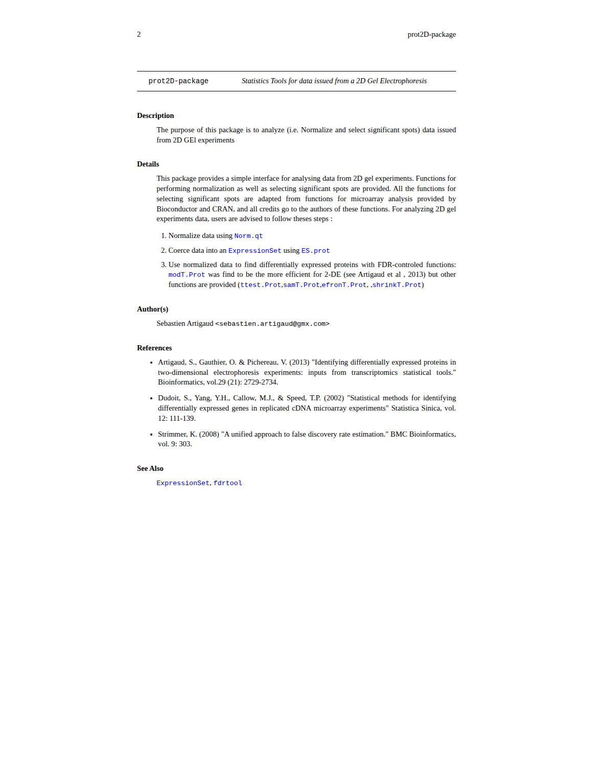2 prot2D-package
| prot2D-package | Statistics Tools for data issued from a 2D Gel Electrophoresis |
Description
The purpose of this package is to analyze (i.e. Normalize and select significant spots) data issued from 2D GEl experiments
Details
This package provides a simple interface for analysing data from 2D gel experiments. Functions for performing normalization as well as selecting significant spots are provided. All the functions for selecting significant spots are adapted from functions for microarray analysis provided by Bioconductor and CRAN, and all credits go to the authors of these functions. For analyzing 2D gel experiments data, users are advised to follow theses steps :
Normalize data using Norm.qt
Coerce data into an ExpressionSet using ES.prot
Use normalized data to find differentially expressed proteins with FDR-controled functions: modT.Prot was find to be the more efficient for 2-DE (see Artigaud et al , 2013) but other functions are provided (ttest.Prot,samT.Prot,efronT.Prot, ,shrinkT.Prot)
Author(s)
Sebastien Artigaud <sebastien.artigaud@gmx.com>
References
Artigaud, S., Gauthier, O. & Pichereau, V. (2013) "Identifying differentially expressed proteins in two-dimensional electrophoresis experiments: inputs from transcriptomics statistical tools." Bioinformatics, vol.29 (21): 2729-2734.
Dudoit, S., Yang, Y.H., Callow, M.J., & Speed, T.P. (2002) "Statistical methods for identifying differentially expressed genes in replicated cDNA microarray experiments" Statistica Sinica, vol. 12: 111-139.
Strimmer, K. (2008) "A unified approach to false discovery rate estimation." BMC Bioinformatics, vol. 9: 303.
See Also
ExpressionSet, fdrtool